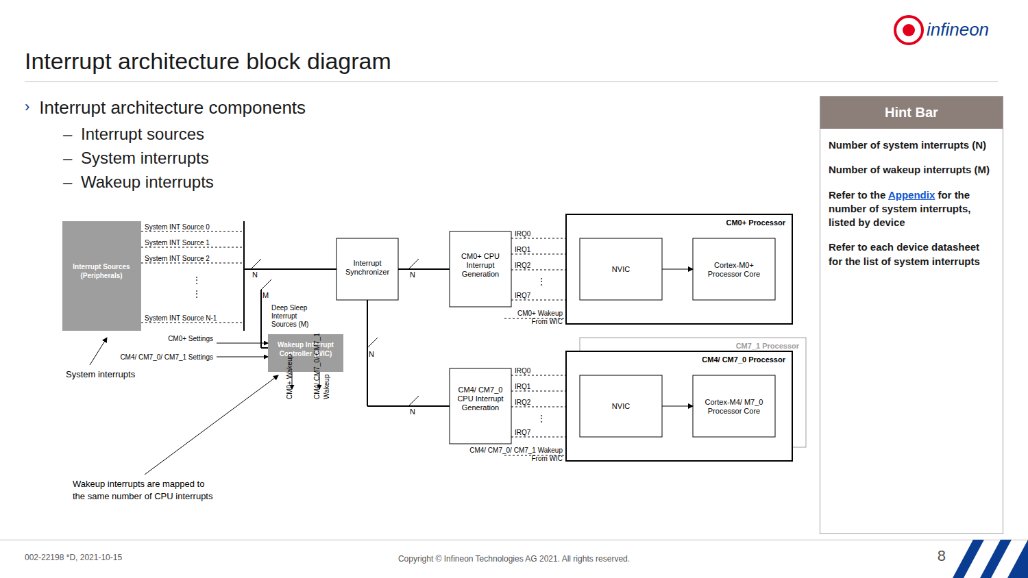infineon
Interrupt architecture block diagram
›Interrupt architecture components
–Interrupt sources
–System interrupts
–Wakeup interrupts
Hint Bar
Number of system interrupts (N)
Number of wakeup interrupts (M)
Refer to the Appendix for the number of system interrupts, listed by device
Refer to each device datasheet for the list of system interrupts
Interrupt Sources (Peripherals) System INT Source 0 System INT Source 1 System INT Source 2 System INT Source N-1 ⋮ ⋮ N M Interrupt Synchronizer N CM0+ CPU Interrupt Generation IRQ0 IRQ1 IRQ2 IRQ7 ⋮ CM0+ Processor NVIC Cortex-M0+ Processor Core CM0+ Wakeup From WIC Deep Sleep Interrupt Sources (M) Wakeup Interrupt Controller (WIC) CM0+ Settings CM4/ CM7_0/ CM7_1 Settings CM0+ Wakeup CM4/ CM7_0/ CM7_1 Wakeup System interrupts Wakeup interrupts are mapped to the same number of CPU interrupts N N CM4/ CM7_0 CPU Interrupt Generation IRQ0 IRQ1 IRQ2 IRQ7 ⋮ CM7_1 Processor CM4/ CM7_0 Processor NVIC Cortex-M4/ M7_0 Processor Core CM4/ CM7_0/ CM7_1 Wakeup From WIC
002-22198 *D, 2021-10-15
Copyright © Infineon Technologies AG 2021. All rights reserved.
8